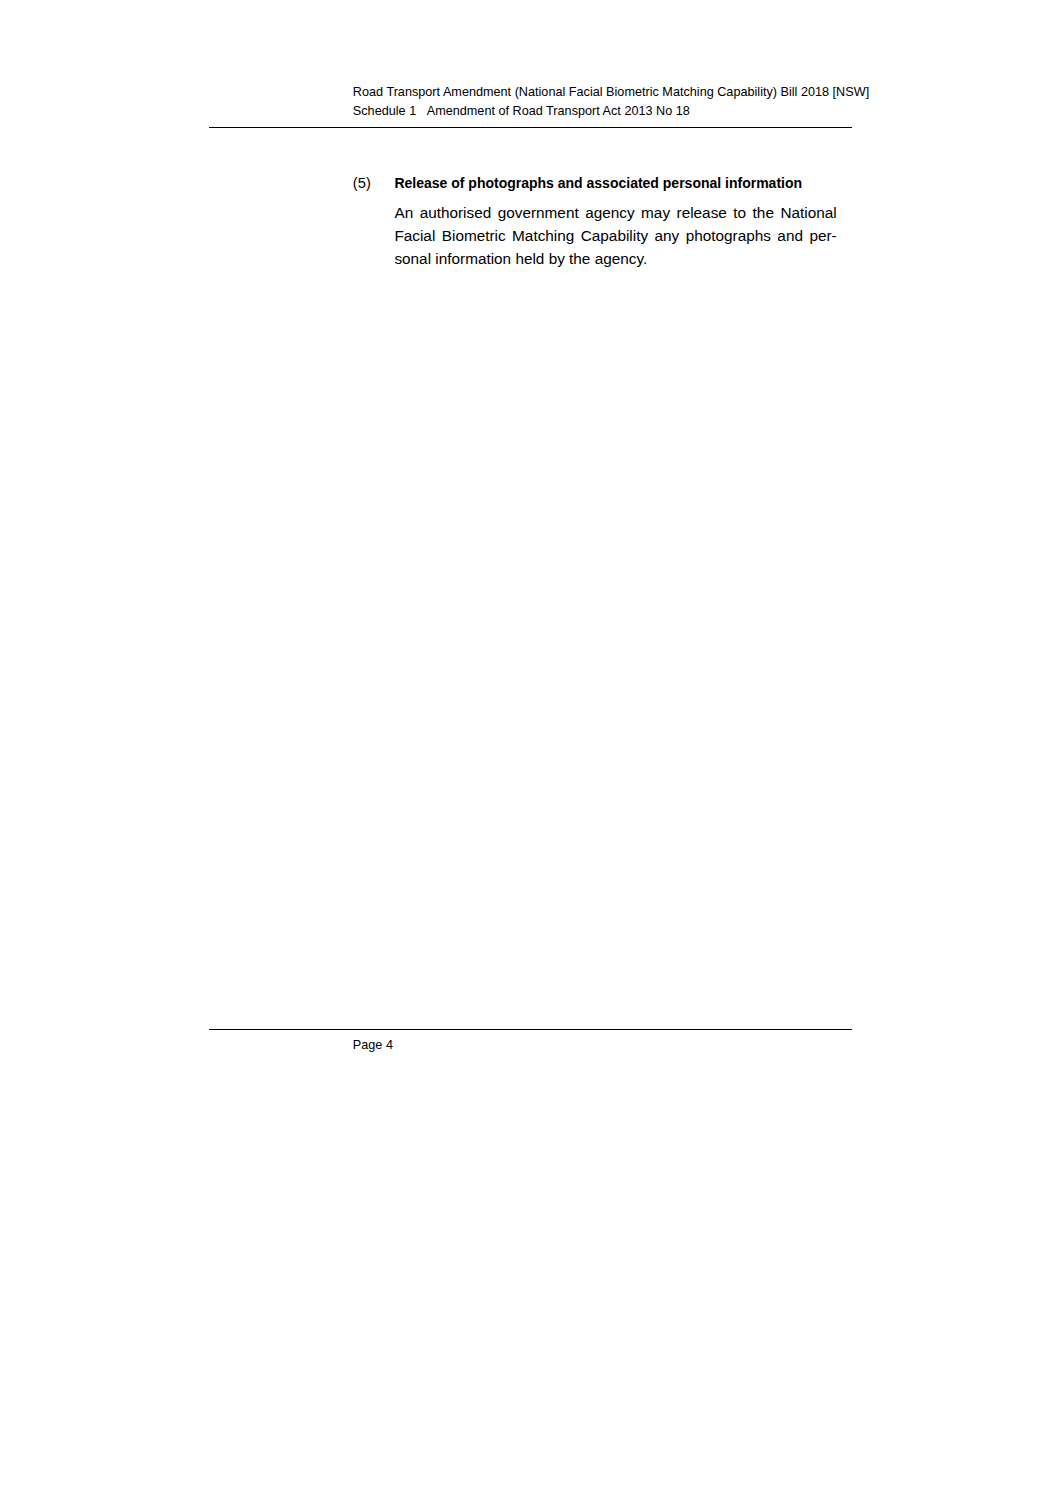Road Transport Amendment (National Facial Biometric Matching Capability) Bill 2018 [NSW]
Schedule 1 Amendment of Road Transport Act 2013 No 18
(5)
Release of photographs and associated personal information
An authorised government agency may release to the National Facial Biometric Matching Capability any photographs and personal information held by the agency.
Page 4